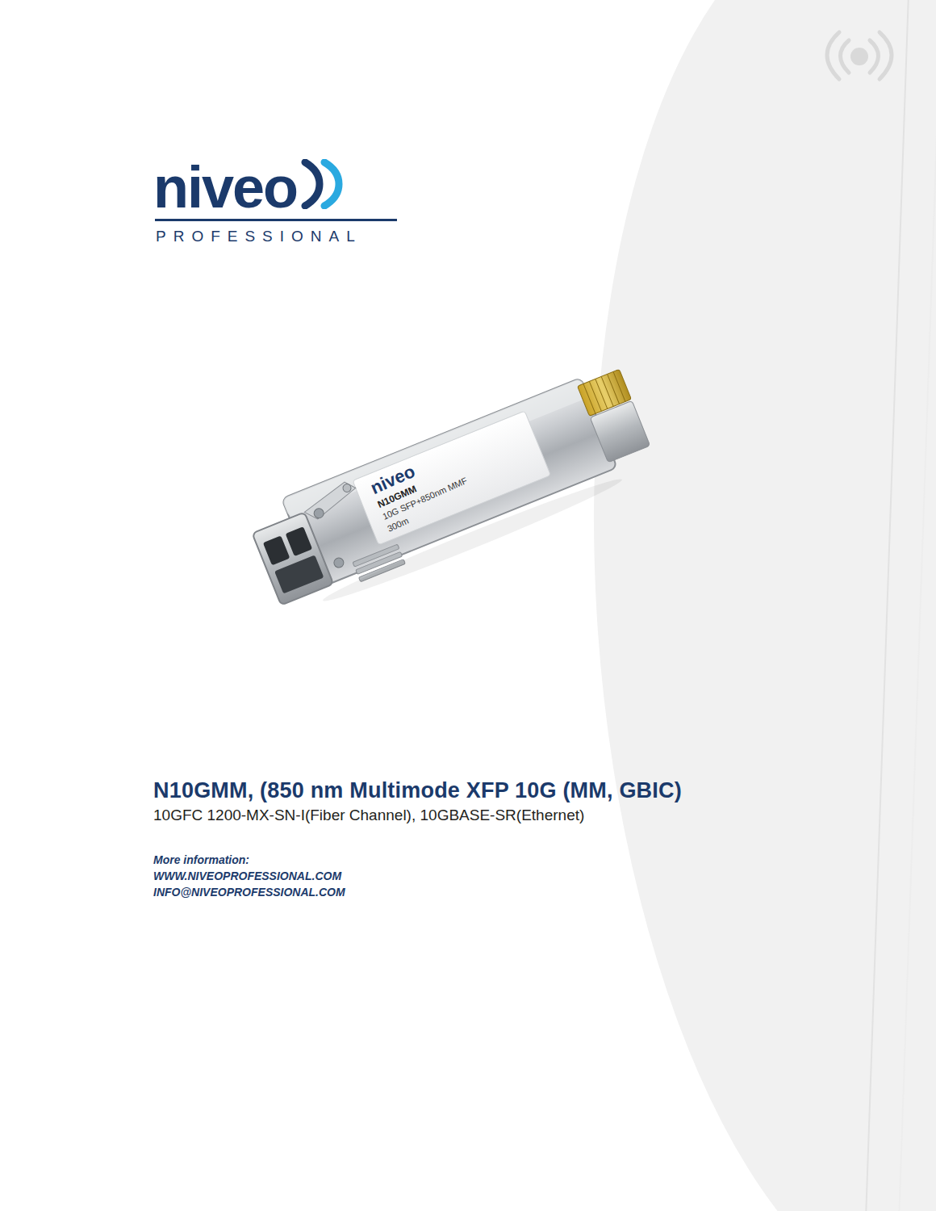niveo
PROFESSIONAL
niveo N10GMM 10G SFP+850nm MMF 300m
N10GMM, (850 nm Multimode XFP 10G (MM, GBIC)
10GFC 1200-MX-SN-I(Fiber Channel), 10GBASE-SR(Ethernet)
More information:
WWW.NIVEOPROFESSIONAL.COM INFO@NIVEOPROFESSIONAL.COM